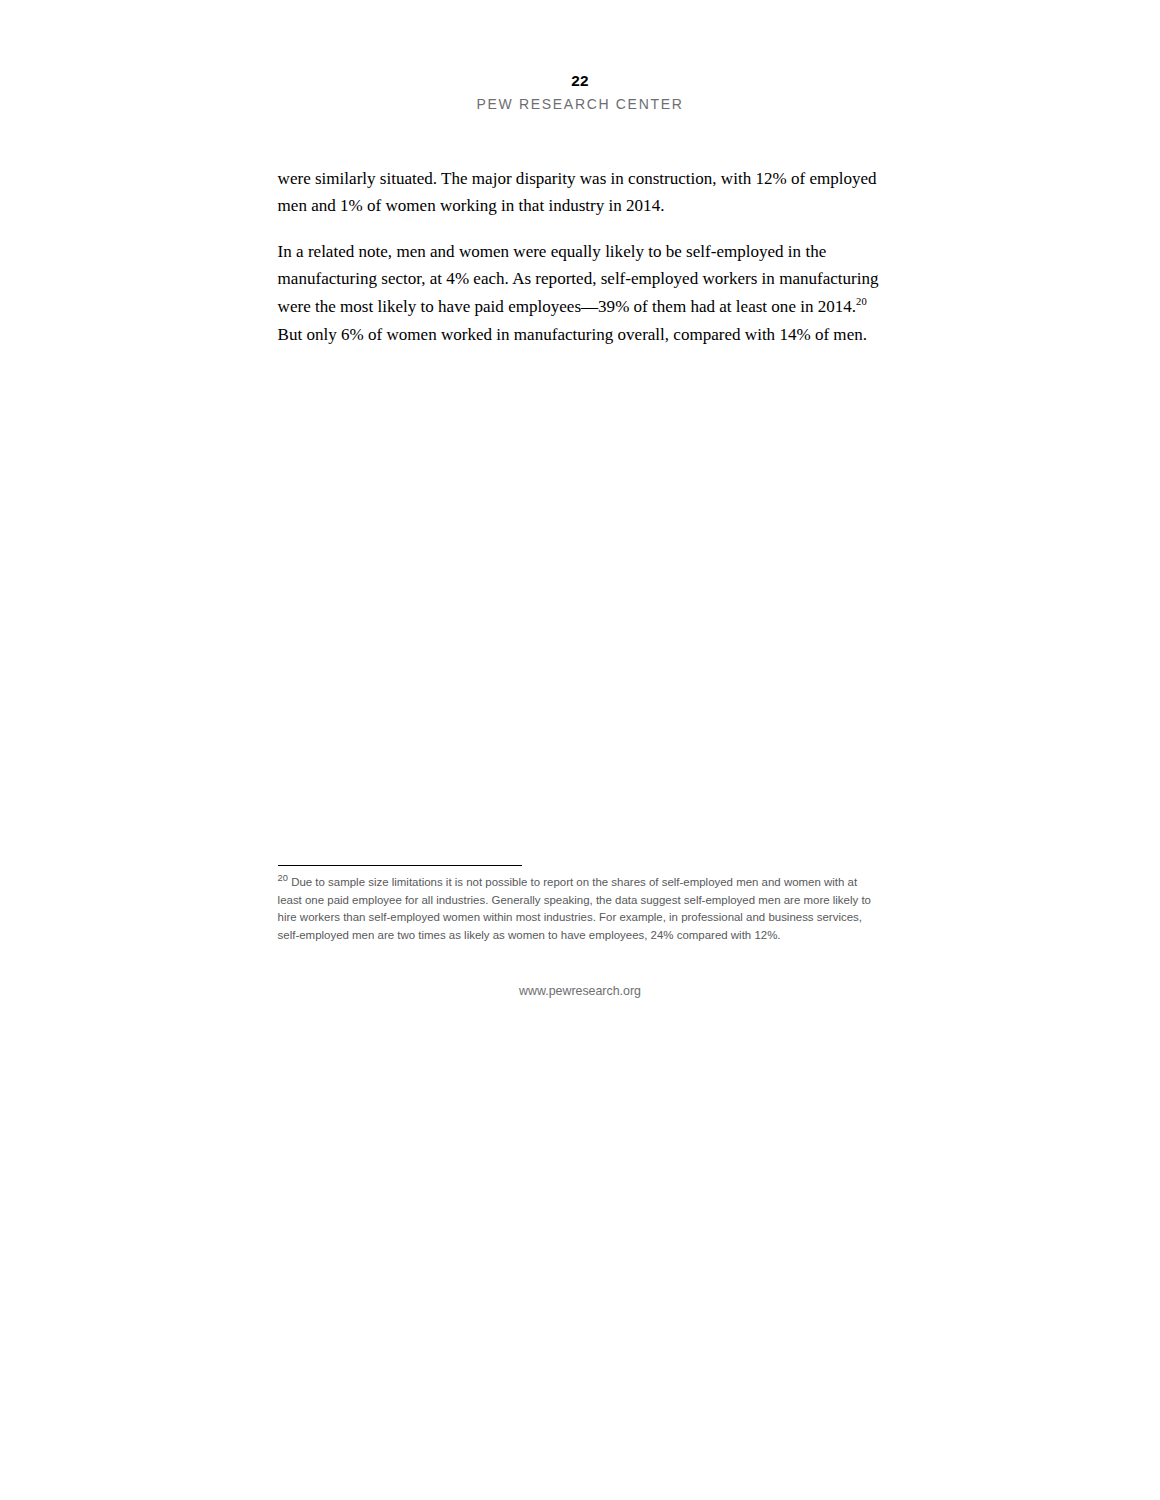22
PEW RESEARCH CENTER
were similarly situated. The major disparity was in construction, with 12% of employed men and 1% of women working in that industry in 2014.
In a related note, men and women were equally likely to be self-employed in the manufacturing sector, at 4% each. As reported, self-employed workers in manufacturing were the most likely to have paid employees—39% of them had at least one in 2014.20 But only 6% of women worked in manufacturing overall, compared with 14% of men.
20 Due to sample size limitations it is not possible to report on the shares of self-employed men and women with at least one paid employee for all industries. Generally speaking, the data suggest self-employed men are more likely to hire workers than self-employed women within most industries. For example, in professional and business services, self-employed men are two times as likely as women to have employees, 24% compared with 12%.
www.pewresearch.org